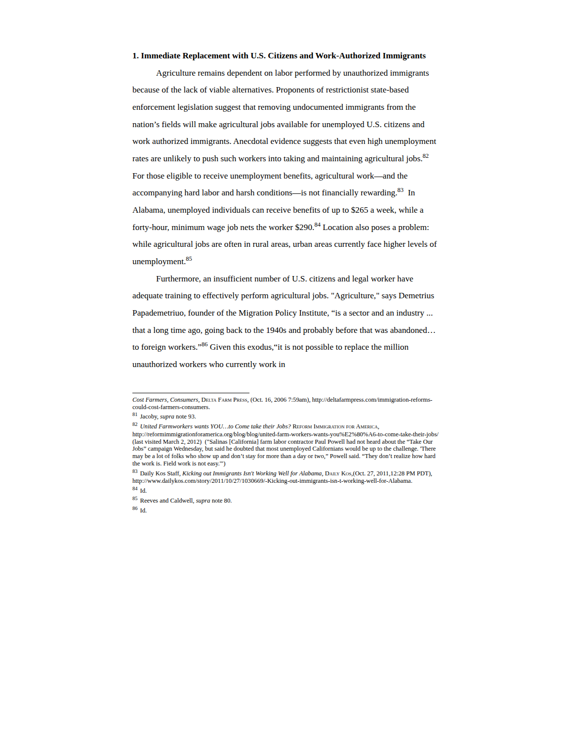1. Immediate Replacement with U.S. Citizens and Work-Authorized Immigrants
Agriculture remains dependent on labor performed by unauthorized immigrants because of the lack of viable alternatives. Proponents of restrictionist state-based enforcement legislation suggest that removing undocumented immigrants from the nation’s fields will make agricultural jobs available for unemployed U.S. citizens and work authorized immigrants. Anecdotal evidence suggests that even high unemployment rates are unlikely to push such workers into taking and maintaining agricultural jobs.82 For those eligible to receive unemployment benefits, agricultural work—and the accompanying hard labor and harsh conditions—is not financially rewarding.83 In Alabama, unemployed individuals can receive benefits of up to $265 a week, while a forty-hour, minimum wage job nets the worker $290.84 Location also poses a problem: while agricultural jobs are often in rural areas, urban areas currently face higher levels of unemployment.85
Furthermore, an insufficient number of U.S. citizens and legal worker have adequate training to effectively perform agricultural jobs. "Agriculture," says Demetrius Papademetriuo, founder of the Migration Policy Institute, “is a sector and an industry ... that a long time ago, going back to the 1940s and probably before that was abandoned…to foreign workers.”86 Given this exodus,“it is not possible to replace the million unauthorized workers who currently work in
Cost Farmers, Consumers, Delta Farm Press, (Oct. 16, 2006 7:59am), http://deltafarmpress.com/immigration-reforms-could-cost-farmers-consumers.
81 Jacoby, supra note 93.
82 United Farmworkers wants YOU…to Come take their Jobs? Reform Immigration for America, http://reformimmigrationforamerica.org/blog/blog/united-farm-workers-wants-you%E2%80%A6-to-come-take-their-jobs/ (last visited March 2, 2012) ("Salinas [California] farm labor contractor Paul Powell had not heard about the “Take Our Jobs” campaign Wednesday, but said he doubted that most unemployed Californians would be up to the challenge. 'There may be a lot of folks who show up and don’t stay for more than a day or two,” Powell said. “They don’t realize how hard the work is. Field work is not easy.'")
83 Daily Kos Staff, Kicking out Immigrants Isn't Working Well for Alabama, Daily Kos,(Oct. 27, 2011,12:28 PM PDT), http://www.dailykos.com/story/2011/10/27/1030669/-Kicking-out-immigrants-isn-t-working-well-for-Alabama.
84 Id.
85 Reeves and Caldwell, supra note 80.
86 Id.